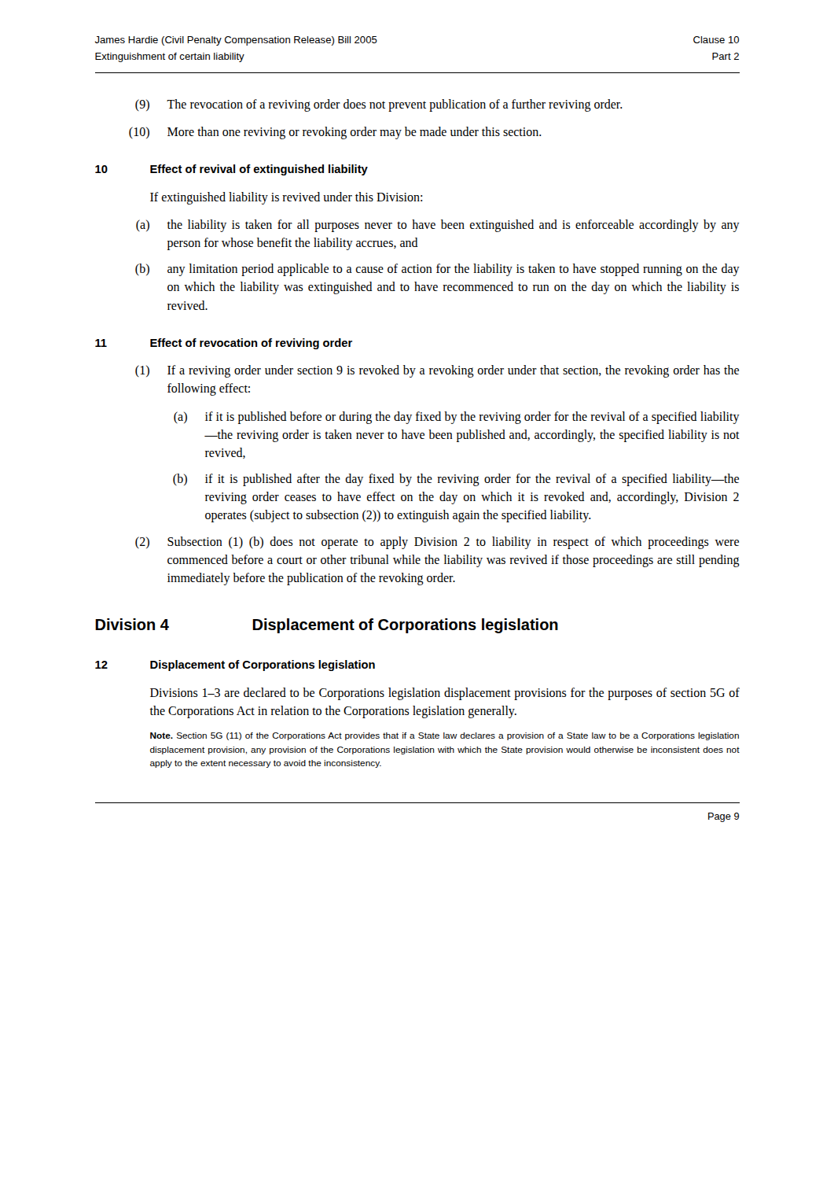James Hardie (Civil Penalty Compensation Release) Bill 2005
Extinguishment of certain liability
Clause 10
Part 2
(9)
The revocation of a reviving order does not prevent publication of a further reviving order.
(10)
More than one reviving or revoking order may be made under this section.
10 Effect of revival of extinguished liability
If extinguished liability is revived under this Division:
(a)
the liability is taken for all purposes never to have been extinguished and is enforceable accordingly by any person for whose benefit the liability accrues, and
(b)
any limitation period applicable to a cause of action for the liability is taken to have stopped running on the day on which the liability was extinguished and to have recommenced to run on the day on which the liability is revived.
11 Effect of revocation of reviving order
(1)
If a reviving order under section 9 is revoked by a revoking order under that section, the revoking order has the following effect:
(a)
if it is published before or during the day fixed by the reviving order for the revival of a specified liability—the reviving order is taken never to have been published and, accordingly, the specified liability is not revived,
(b)
if it is published after the day fixed by the reviving order for the revival of a specified liability—the reviving order ceases to have effect on the day on which it is revoked and, accordingly, Division 2 operates (subject to subsection (2)) to extinguish again the specified liability.
(2)
Subsection (1) (b) does not operate to apply Division 2 to liability in respect of which proceedings were commenced before a court or other tribunal while the liability was revived if those proceedings are still pending immediately before the publication of the revoking order.
Division 4 Displacement of Corporations legislation
12 Displacement of Corporations legislation
Divisions 1–3 are declared to be Corporations legislation displacement provisions for the purposes of section 5G of the Corporations Act in relation to the Corporations legislation generally.
Note. Section 5G (11) of the Corporations Act provides that if a State law declares a provision of a State law to be a Corporations legislation displacement provision, any provision of the Corporations legislation with which the State provision would otherwise be inconsistent does not apply to the extent necessary to avoid the inconsistency.
Page 9